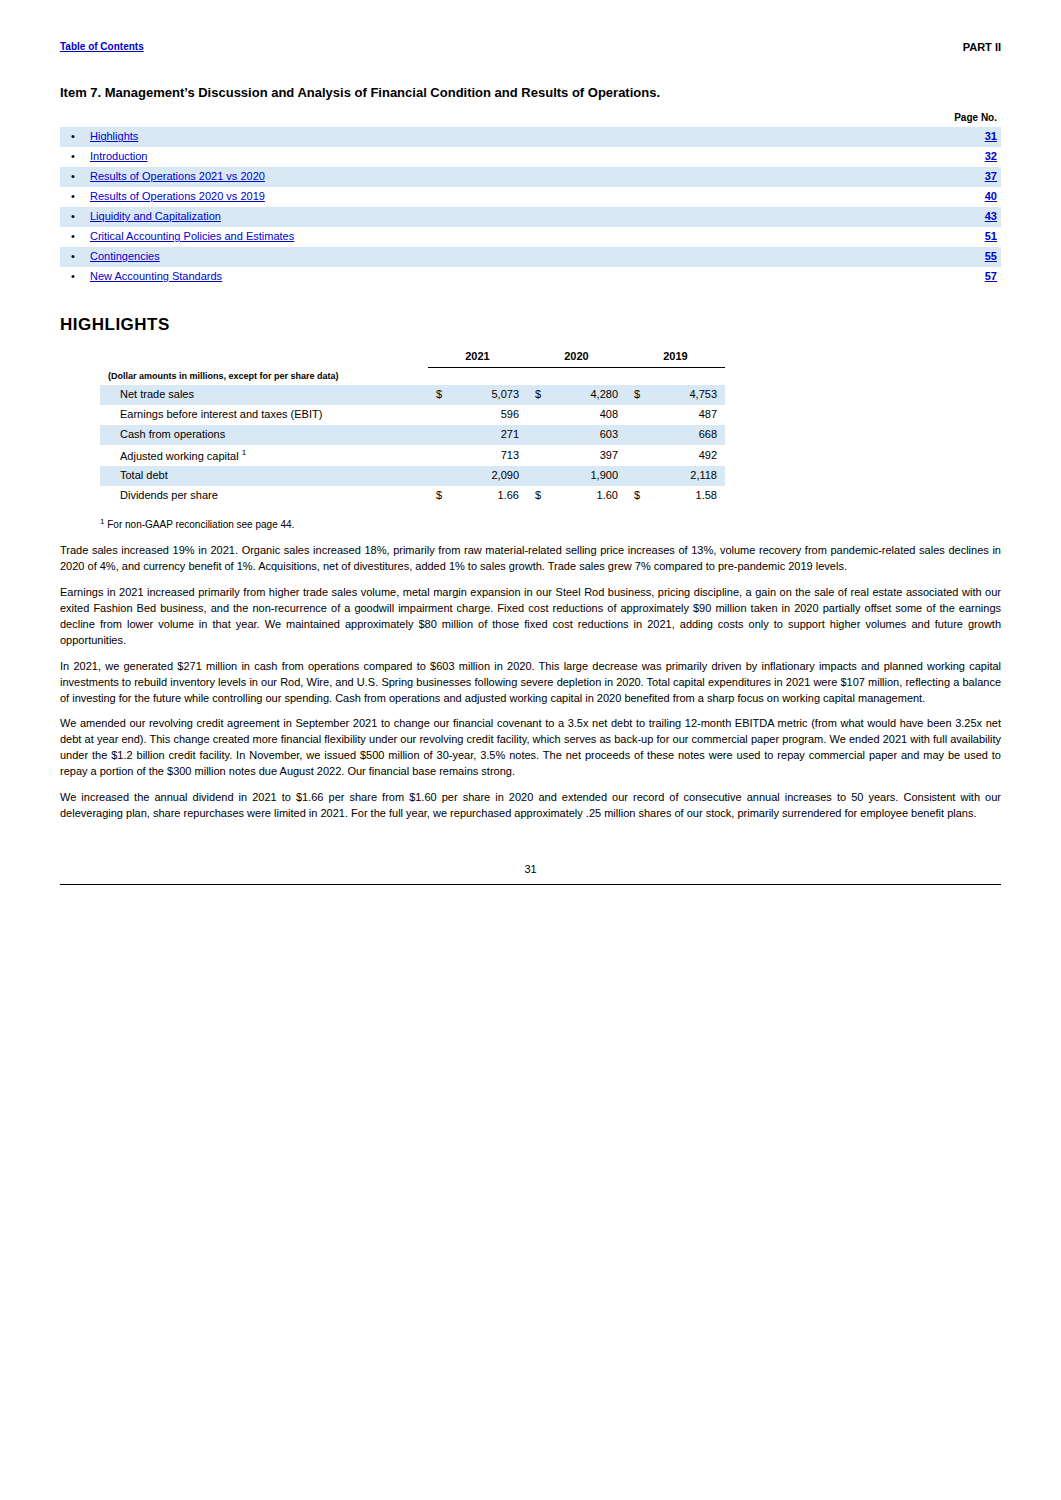Table of Contents
PART II
Item 7. Management’s Discussion and Analysis of Financial Condition and Results of Operations.
| | | Page No. |
| • | Highlights | 31 |
| • | Introduction | 32 |
| • | Results of Operations 2021 vs 2020 | 37 |
| • | Results of Operations 2020 vs 2019 | 40 |
| • | Liquidity and Capitalization | 43 |
| • | Critical Accounting Policies and Estimates | 51 |
| • | Contingencies | 55 |
| • | New Accounting Standards | 57 |
HIGHLIGHTS
| | 2021 | 2020 | 2019 |
| (Dollar amounts in millions, except for per share data) | | | |
| Net trade sales | $ | 5,073 | $ | 4,280 | $ | 4,753 |
| Earnings before interest and taxes (EBIT) | | 596 | | 408 | | 487 |
| Cash from operations | | 271 | | 603 | | 668 |
| Adjusted working capital 1 | | 713 | | 397 | | 492 |
| Total debt | | 2,090 | | 1,900 | | 2,118 |
| Dividends per share | $ | 1.66 | $ | 1.60 | $ | 1.58 |
1 For non-GAAP reconciliation see page 44.
Trade sales increased 19% in 2021. Organic sales increased 18%, primarily from raw material-related selling price increases of 13%, volume recovery from pandemic-related sales declines in 2020 of 4%, and currency benefit of 1%. Acquisitions, net of divestitures, added 1% to sales growth. Trade sales grew 7% compared to pre-pandemic 2019 levels.
Earnings in 2021 increased primarily from higher trade sales volume, metal margin expansion in our Steel Rod business, pricing discipline, a gain on the sale of real estate associated with our exited Fashion Bed business, and the non-recurrence of a goodwill impairment charge. Fixed cost reductions of approximately $90 million taken in 2020 partially offset some of the earnings decline from lower volume in that year. We maintained approximately $80 million of those fixed cost reductions in 2021, adding costs only to support higher volumes and future growth opportunities.
In 2021, we generated $271 million in cash from operations compared to $603 million in 2020. This large decrease was primarily driven by inflationary impacts and planned working capital investments to rebuild inventory levels in our Rod, Wire, and U.S. Spring businesses following severe depletion in 2020. Total capital expenditures in 2021 were $107 million, reflecting a balance of investing for the future while controlling our spending. Cash from operations and adjusted working capital in 2020 benefited from a sharp focus on working capital management.
We amended our revolving credit agreement in September 2021 to change our financial covenant to a 3.5x net debt to trailing 12-month EBITDA metric (from what would have been 3.25x net debt at year end). This change created more financial flexibility under our revolving credit facility, which serves as back-up for our commercial paper program. We ended 2021 with full availability under the $1.2 billion credit facility. In November, we issued $500 million of 30-year, 3.5% notes. The net proceeds of these notes were used to repay commercial paper and may be used to repay a portion of the $300 million notes due August 2022. Our financial base remains strong.
We increased the annual dividend in 2021 to $1.66 per share from $1.60 per share in 2020 and extended our record of consecutive annual increases to 50 years. Consistent with our deleveraging plan, share repurchases were limited in 2021. For the full year, we repurchased approximately .25 million shares of our stock, primarily surrendered for employee benefit plans.
31